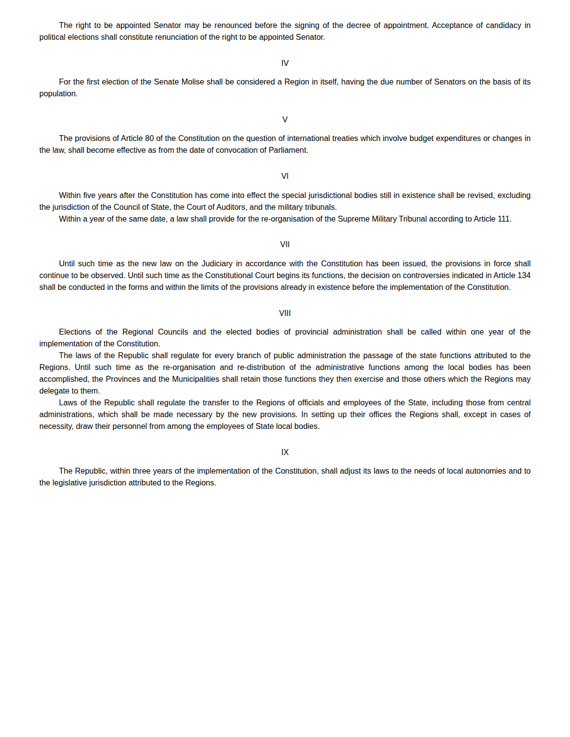The right to be appointed Senator may be renounced before the signing of the decree of appointment. Acceptance of candidacy in political elections shall constitute renunciation of the right to be appointed Senator.
IV
For the first election of the Senate Molise shall be considered a Region in itself, having the due number of Senators on the basis of its population.
V
The provisions of Article 80 of the Constitution on the question of international treaties which involve budget expenditures or changes in the law, shall become effective as from the date of convocation of Parliament.
VI
Within five years after the Constitution has come into effect the special jurisdictional bodies still in existence shall be revised, excluding the jurisdiction of the Council of State, the Court of Auditors, and the military tribunals.
Within a year of the same date, a law shall provide for the re-organisation of the Supreme Military Tribunal according to Article 111.
VII
Until such time as the new law on the Judiciary in accordance with the Constitution has been issued, the provisions in force shall continue to be observed. Until such time as the Constitutional Court begins its functions, the decision on controversies indicated in Article 134 shall be conducted in the forms and within the limits of the provisions already in existence before the implementation of the Constitution.
VIII
Elections of the Regional Councils and the elected bodies of provincial administration shall be called within one year of the implementation of the Constitution.
The laws of the Republic shall regulate for every branch of public administration the passage of the state functions attributed to the Regions. Until such time as the re-organisation and re-distribution of the administrative functions among the local bodies has been accomplished, the Provinces and the Municipalities shall retain those functions they then exercise and those others which the Regions may delegate to them.
Laws of the Republic shall regulate the transfer to the Regions of officials and employees of the State, including those from central administrations, which shall be made necessary by the new provisions. In setting up their offices the Regions shall, except in cases of necessity, draw their personnel from among the employees of State local bodies.
IX
The Republic, within three years of the implementation of the Constitution, shall adjust its laws to the needs of local autonomies and to the legislative jurisdiction attributed to the Regions.